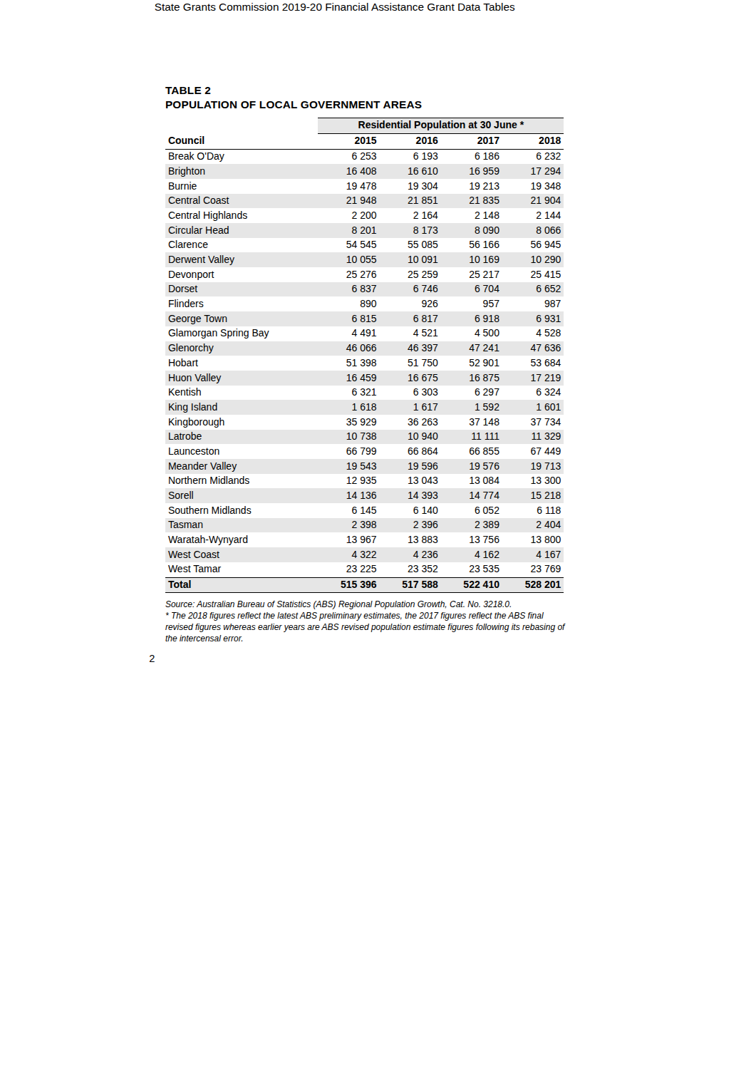State Grants Commission 2019-20 Financial Assistance Grant Data Tables
TABLE 2POPULATION OF LOCAL GOVERNMENT AREAS
| | Residential Population at 30 June * |
| --- | --- |
| Council | 2015 | 2016 | 2017 | 2018 |
| Break O'Day | 6 253 | 6 193 | 6 186 | 6 232 |
| Brighton | 16 408 | 16 610 | 16 959 | 17 294 |
| Burnie | 19 478 | 19 304 | 19 213 | 19 348 |
| Central Coast | 21 948 | 21 851 | 21 835 | 21 904 |
| Central Highlands | 2 200 | 2 164 | 2 148 | 2 144 |
| Circular Head | 8 201 | 8 173 | 8 090 | 8 066 |
| Clarence | 54 545 | 55 085 | 56 166 | 56 945 |
| Derwent Valley | 10 055 | 10 091 | 10 169 | 10 290 |
| Devonport | 25 276 | 25 259 | 25 217 | 25 415 |
| Dorset | 6 837 | 6 746 | 6 704 | 6 652 |
| Flinders | 890 | 926 | 957 | 987 |
| George Town | 6 815 | 6 817 | 6 918 | 6 931 |
| Glamorgan Spring Bay | 4 491 | 4 521 | 4 500 | 4 528 |
| Glenorchy | 46 066 | 46 397 | 47 241 | 47 636 |
| Hobart | 51 398 | 51 750 | 52 901 | 53 684 |
| Huon Valley | 16 459 | 16 675 | 16 875 | 17 219 |
| Kentish | 6 321 | 6 303 | 6 297 | 6 324 |
| King Island | 1 618 | 1 617 | 1 592 | 1 601 |
| Kingborough | 35 929 | 36 263 | 37 148 | 37 734 |
| Latrobe | 10 738 | 10 940 | 11 111 | 11 329 |
| Launceston | 66 799 | 66 864 | 66 855 | 67 449 |
| Meander Valley | 19 543 | 19 596 | 19 576 | 19 713 |
| Northern Midlands | 12 935 | 13 043 | 13 084 | 13 300 |
| Sorell | 14 136 | 14 393 | 14 774 | 15 218 |
| Southern Midlands | 6 145 | 6 140 | 6 052 | 6 118 |
| Tasman | 2 398 | 2 396 | 2 389 | 2 404 |
| Waratah-Wynyard | 13 967 | 13 883 | 13 756 | 13 800 |
| West Coast | 4 322 | 4 236 | 4 162 | 4 167 |
| West Tamar | 23 225 | 23 352 | 23 535 | 23 769 |
| Total | 515 396 | 517 588 | 522 410 | 528 201 |
Source: Australian Bureau of Statistics (ABS) Regional Population Growth, Cat. No. 3218.0.
* The 2018 figures reflect the latest ABS preliminary estimates, the 2017 figures reflect the ABS final revised figures whereas earlier years are ABS revised population estimate figures following its rebasing of the intercensal error.
2